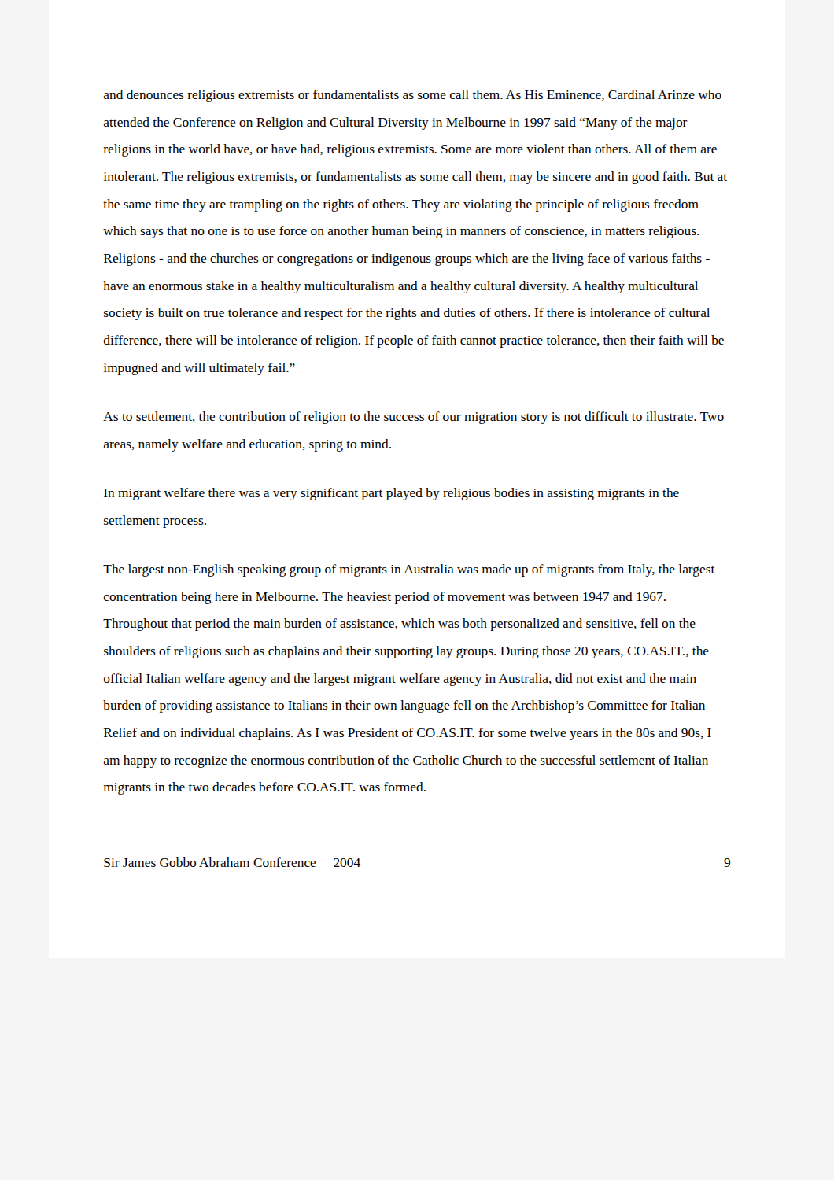and denounces religious extremists or fundamentalists as some call them. As His Eminence, Cardinal Arinze who attended the Conference on Religion and Cultural Diversity in Melbourne in 1997 said “Many of the major religions in the world have, or have had, religious extremists. Some are more violent than others. All of them are intolerant. The religious extremists, or fundamentalists as some call them, may be sincere and in good faith. But at the same time they are trampling on the rights of others. They are violating the principle of religious freedom which says that no one is to use force on another human being in manners of conscience, in matters religious. Religions - and the churches or congregations or indigenous groups which are the living face of various faiths - have an enormous stake in a healthy multiculturalism and a healthy cultural diversity. A healthy multicultural society is built on true tolerance and respect for the rights and duties of others. If there is intolerance of cultural difference, there will be intolerance of religion. If people of faith cannot practice tolerance, then their faith will be impugned and will ultimately fail.”
As to settlement, the contribution of religion to the success of our migration story is not difficult to illustrate. Two areas, namely welfare and education, spring to mind.
In migrant welfare there was a very significant part played by religious bodies in assisting migrants in the settlement process.
The largest non-English speaking group of migrants in Australia was made up of migrants from Italy, the largest concentration being here in Melbourne. The heaviest period of movement was between 1947 and 1967. Throughout that period the main burden of assistance, which was both personalized and sensitive, fell on the shoulders of religious such as chaplains and their supporting lay groups. During those 20 years, CO.AS.IT., the official Italian welfare agency and the largest migrant welfare agency in Australia, did not exist and the main burden of providing assistance to Italians in their own language fell on the Archbishop’s Committee for Italian Relief and on individual chaplains. As I was President of CO.AS.IT. for some twelve years in the 80s and 90s, I am happy to recognize the enormous contribution of the Catholic Church to the successful settlement of Italian migrants in the two decades before CO.AS.IT. was formed.
Sir James Gobbo Abraham Conference 2004 9